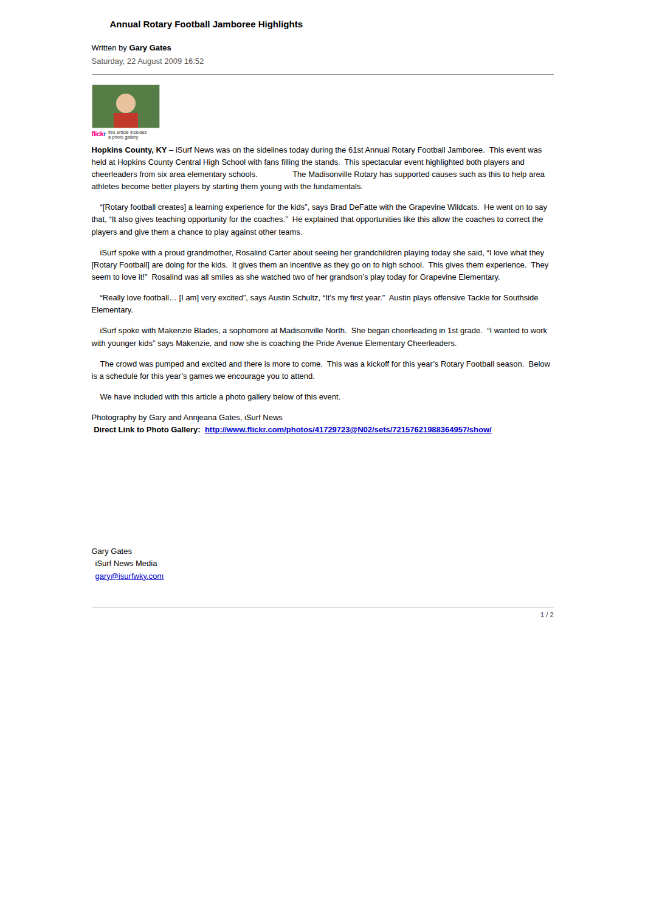Annual Rotary Football Jamboree Highlights
Written by Gary Gates
Saturday, 22 August 2009 16:52
flick r this article includes
a photo gallery
Hopkins County, KY – iSurf News was on the sidelines today during the 61st Annual Rotary Football Jamboree. This event was held at Hopkins County Central High School with fans filling the stands. This spectacular event highlighted both players and cheerleaders from six area elementary schools. The Madisonville Rotary has supported causes such as this to help area athletes become better players by starting them young with the fundamentals.
“[Rotary football creates] a learning experience for the kids”, says Brad DeFatte with the Grapevine Wildcats. He went on to say that, “It also gives teaching opportunity for the coaches.” He explained that opportunities like this allow the coaches to correct the players and give them a chance to play against other teams.
iSurf spoke with a proud grandmother, Rosalind Carter about seeing her grandchildren playing today she said, “I love what they [Rotary Football] are doing for the kids. It gives them an incentive as they go on to high school. This gives them experience. They seem to love it!” Rosalind was all smiles as she watched two of her grandson’s play today for Grapevine Elementary.
“Really love football… [I am] very excited”, says Austin Schultz, “It’s my first year.” Austin plays offensive Tackle for Southside Elementary.
iSurf spoke with Makenzie Blades, a sophomore at Madisonville North. She began cheerleading in 1st grade. “I wanted to work with younger kids” says Makenzie, and now she is coaching the Pride Avenue Elementary Cheerleaders.
The crowd was pumped and excited and there is more to come. This was a kickoff for this year’s Rotary Football season. Below is a schedule for this year’s games we encourage you to attend.
We have included with this article a photo gallery below of this event.
Photography by Gary and Annjeana Gates, iSurf News
Direct Link to Photo Gallery: http://www.flickr.com/photos/41729723@N02/sets/72157621988364957/show/
Gary Gates
iSurf News Media
gary@isurfwky.com
1 / 2